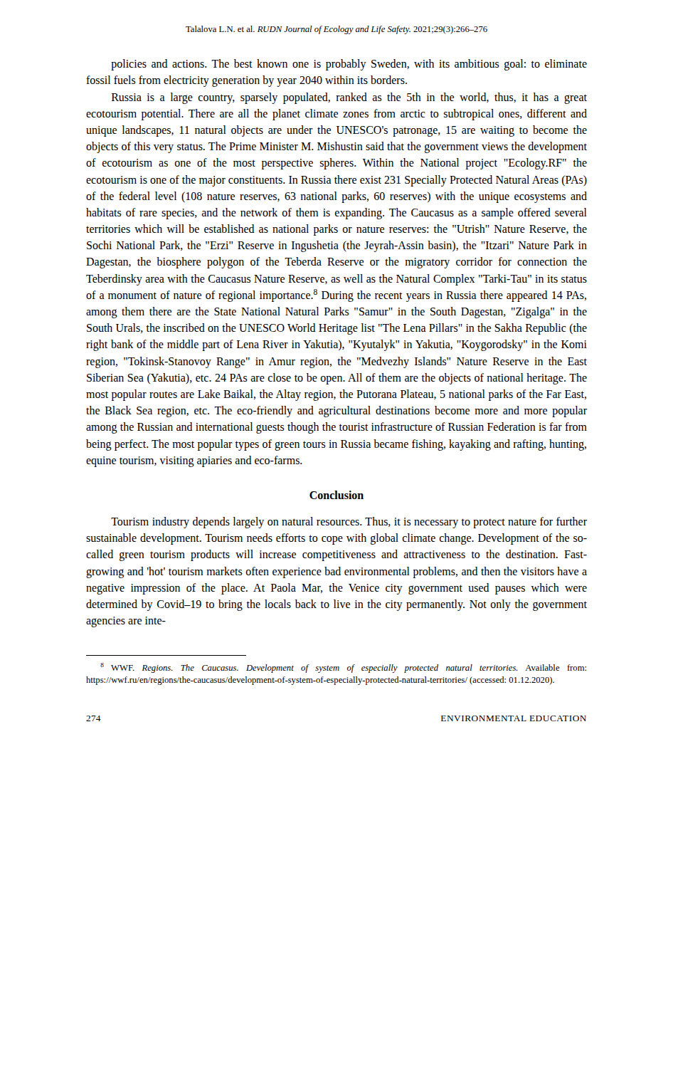Talalova L.N. et al. RUDN Journal of Ecology and Life Safety. 2021;29(3):266–276
policies and actions. The best known one is probably Sweden, with its ambitious goal: to eliminate fossil fuels from electricity generation by year 2040 within its borders.
Russia is a large country, sparsely populated, ranked as the 5th in the world, thus, it has a great ecotourism potential. There are all the planet climate zones from arctic to subtropical ones, different and unique landscapes, 11 natural objects are under the UNESCO's patronage, 15 are waiting to become the objects of this very status. The Prime Minister M. Mishustin said that the government views the development of ecotourism as one of the most perspective spheres. Within the National project "Ecology.RF" the ecotourism is one of the major constituents. In Russia there exist 231 Specially Protected Natural Areas (PAs) of the federal level (108 nature reserves, 63 national parks, 60 reserves) with the unique ecosystems and habitats of rare species, and the network of them is expanding. The Caucasus as a sample offered several territories which will be established as national parks or nature reserves: the "Utrish" Nature Reserve, the Sochi National Park, the "Erzi" Reserve in Ingushetia (the Jeyrah-Assin basin), the "Itzari" Nature Park in Dagestan, the biosphere polygon of the Teberda Reserve or the migratory corridor for connection the Teberdinsky area with the Caucasus Nature Reserve, as well as the Natural Complex "Tarki-Tau" in its status of a monument of nature of regional importance.8 During the recent years in Russia there appeared 14 PAs, among them there are the State National Natural Parks "Samur" in the South Dagestan, "Zigalga" in the South Urals, the inscribed on the UNESCO World Heritage list "The Lena Pillars" in the Sakha Republic (the right bank of the middle part of Lena River in Yakutia), "Kyutalyk" in Yakutia, "Koygorodsky" in the Komi region, "Tokinsk-Stanovoy Range" in Amur region, the "Medvezhy Islands" Nature Reserve in the East Siberian Sea (Yakutia), etc. 24 PAs are close to be open. All of them are the objects of national heritage. The most popular routes are Lake Baikal, the Altay region, the Putorana Plateau, 5 national parks of the Far East, the Black Sea region, etc. The eco-friendly and agricultural destinations become more and more popular among the Russian and international guests though the tourist infrastructure of Russian Federation is far from being perfect. The most popular types of green tours in Russia became fishing, kayaking and rafting, hunting, equine tourism, visiting apiaries and eco-farms.
Conclusion
Tourism industry depends largely on natural resources. Thus, it is necessary to protect nature for further sustainable development. Tourism needs efforts to cope with global climate change. Development of the so-called green tourism products will increase competitiveness and attractiveness to the destination. Fast-growing and 'hot' tourism markets often experience bad environmental problems, and then the visitors have a negative impression of the place. At Paola Mar, the Venice city government used pauses which were determined by Covid–19 to bring the locals back to live in the city permanently. Not only the government agencies are inte-
8 WWF. Regions. The Caucasus. Development of system of especially protected natural territories. Available from: https://wwf.ru/en/regions/the-caucasus/development-of-system-of-especially-protected-natural-territories/ (accessed: 01.12.2020).
274 Environmental education